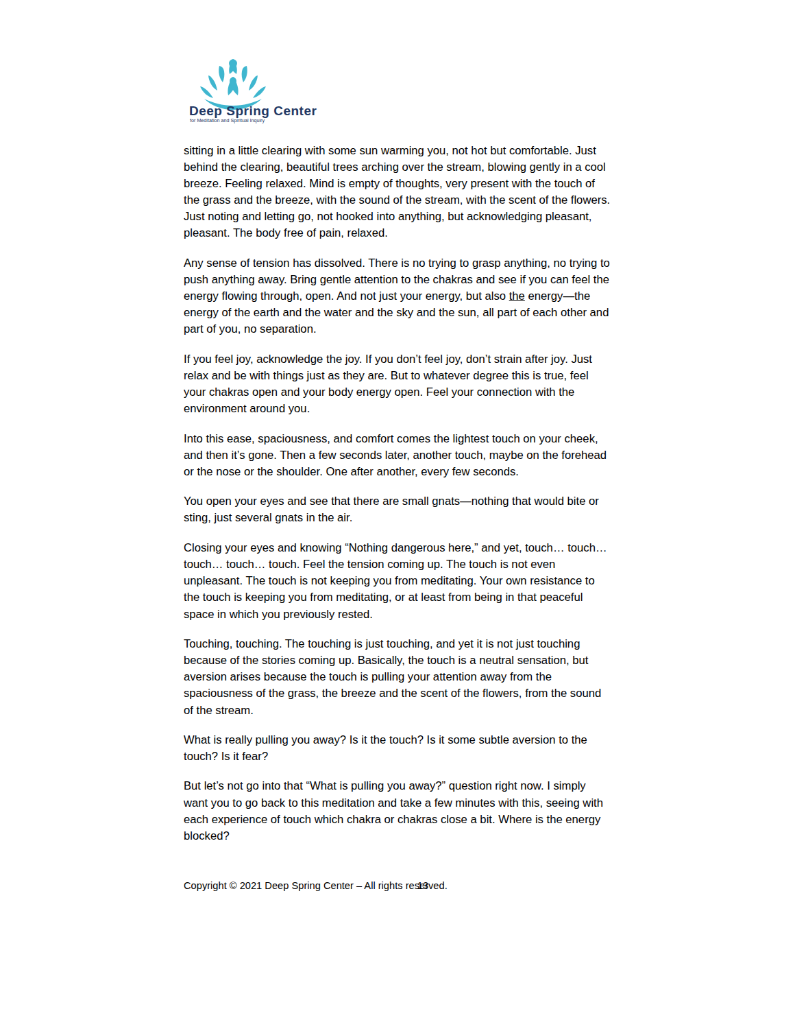Deep Spring Center logo Deep Spring Center for Meditation and Spiritual Inquiry
sitting in a little clearing with some sun warming you, not hot but comfortable. Just behind the clearing, beautiful trees arching over the stream, blowing gently in a cool breeze. Feeling relaxed. Mind is empty of thoughts, very present with the touch of the grass and the breeze, with the sound of the stream, with the scent of the flowers. Just noting and letting go, not hooked into anything, but acknowledging pleasant, pleasant. The body free of pain, relaxed.
Any sense of tension has dissolved. There is no trying to grasp anything, no trying to push anything away. Bring gentle attention to the chakras and see if you can feel the energy flowing through, open. And not just your energy, but also the energy—the energy of the earth and the water and the sky and the sun, all part of each other and part of you, no separation.
If you feel joy, acknowledge the joy. If you don’t feel joy, don’t strain after joy. Just relax and be with things just as they are. But to whatever degree this is true, feel your chakras open and your body energy open. Feel your connection with the environment around you.
Into this ease, spaciousness, and comfort comes the lightest touch on your cheek, and then it’s gone. Then a few seconds later, another touch, maybe on the forehead or the nose or the shoulder. One after another, every few seconds.
You open your eyes and see that there are small gnats—nothing that would bite or sting, just several gnats in the air.
Closing your eyes and knowing “Nothing dangerous here,” and yet, touch… touch… touch… touch… touch. Feel the tension coming up. The touch is not even unpleasant. The touch is not keeping you from meditating. Your own resistance to the touch is keeping you from meditating, or at least from being in that peaceful space in which you previously rested.
Touching, touching. The touching is just touching, and yet it is not just touching because of the stories coming up. Basically, the touch is a neutral sensation, but aversion arises because the touch is pulling your attention away from the spaciousness of the grass, the breeze and the scent of the flowers, from the sound of the stream.
What is really pulling you away? Is it the touch? Is it some subtle aversion to the touch? Is it fear?
But let’s not go into that “What is pulling you away?” question right now. I simply want you to go back to this meditation and take a few minutes with this, seeing with each experience of touch which chakra or chakras close a bit. Where is the energy blocked?
Copyright © 2021 Deep Spring Center – All rights reserved. 13